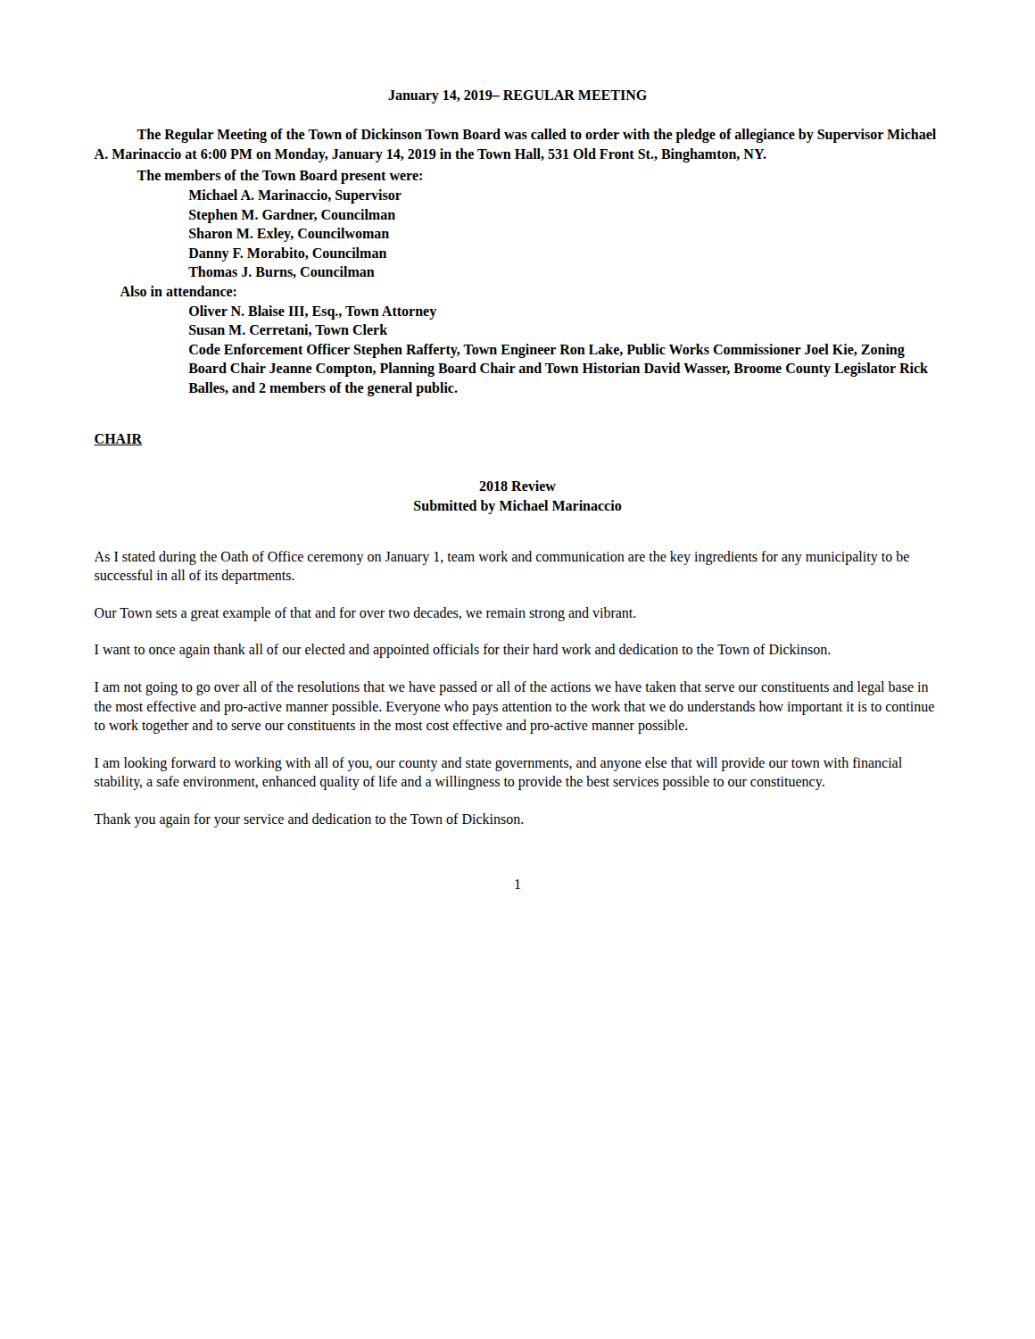January 14, 2019– REGULAR MEETING
The Regular Meeting of the Town of Dickinson Town Board was called to order with the pledge of allegiance by Supervisor Michael A. Marinaccio at 6:00 PM on Monday, January 14, 2019 in the Town Hall, 531 Old Front St., Binghamton, NY.
The members of the Town Board present were:
Michael A. Marinaccio, Supervisor
Stephen M. Gardner, Councilman
Sharon M. Exley, Councilwoman
Danny F. Morabito, Councilman
Thomas J. Burns, Councilman
Also in attendance:
Oliver N. Blaise III, Esq., Town Attorney
Susan M. Cerretani, Town Clerk
Code Enforcement Officer Stephen Rafferty, Town Engineer Ron Lake, Public Works Commissioner Joel Kie, Zoning Board Chair Jeanne Compton, Planning Board Chair and Town Historian David Wasser, Broome County Legislator Rick Balles, and 2 members of the general public.
CHAIR
2018 Review
Submitted by Michael Marinaccio
As I stated during the Oath of Office ceremony on January 1, team work and communication are the key ingredients for any municipality to be successful in all of its departments.
Our Town sets a great example of that and for over two decades, we remain strong and vibrant.
I want to once again thank all of our elected and appointed officials for their hard work and dedication to the Town of Dickinson.
I am not going to go over all of the resolutions that we have passed or all of the actions we have taken that serve our constituents and legal base in the most effective and pro-active manner possible. Everyone who pays attention to the work that we do understands how important it is to continue to work together and to serve our constituents in the most cost effective and pro-active manner possible.
I am looking forward to working with all of you, our county and state governments, and anyone else that will provide our town with financial stability, a safe environment, enhanced quality of life and a willingness to provide the best services possible to our constituency.
Thank you again for your service and dedication to the Town of Dickinson.
1